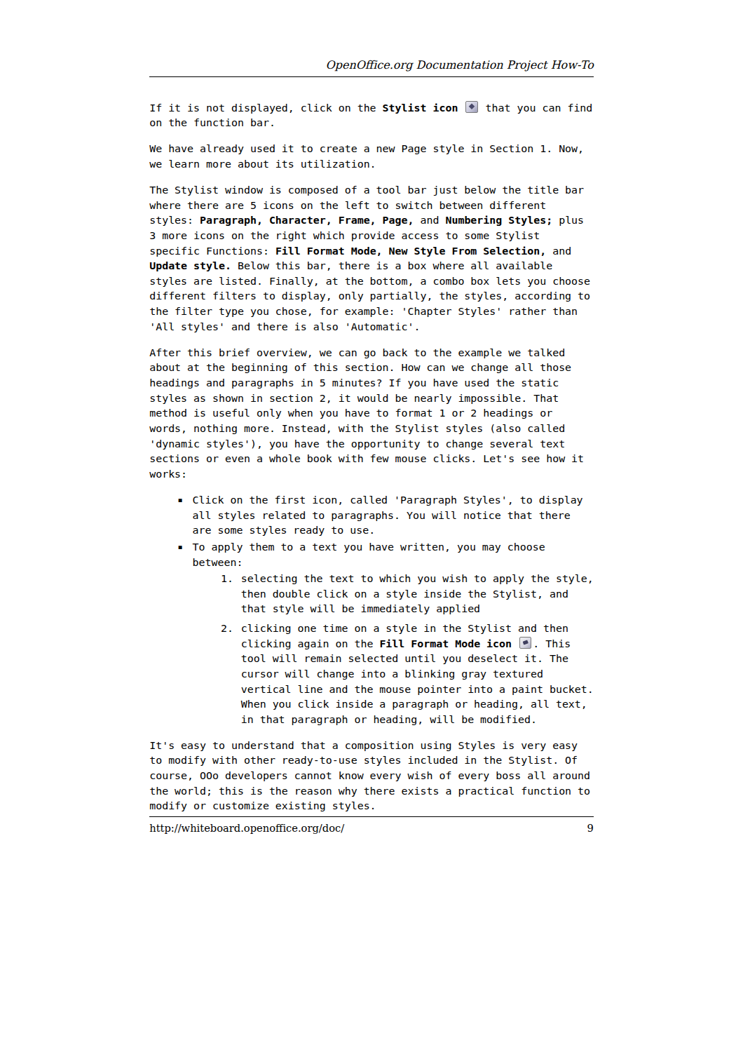OpenOffice.org Documentation Project How-To
If it is not displayed, click on the Stylist icon that you can find on the function bar.
We have already used it to create a new Page style in Section 1. Now, we learn more about its utilization.
The Stylist window is composed of a tool bar just below the title bar where there are 5 icons on the left to switch between different styles: Paragraph, Character, Frame, Page, and Numbering Styles; plus 3 more icons on the right which provide access to some Stylist specific Functions: Fill Format Mode, New Style From Selection, and Update style. Below this bar, there is a box where all available styles are listed. Finally, at the bottom, a combo box lets you choose different filters to display, only partially, the styles, according to the filter type you chose, for example: 'Chapter Styles' rather than 'All styles' and there is also 'Automatic'.
After this brief overview, we can go back to the example we talked about at the beginning of this section. How can we change all those headings and paragraphs in 5 minutes? If you have used the static styles as shown in section 2, it would be nearly impossible. That method is useful only when you have to format 1 or 2 headings or words, nothing more. Instead, with the Stylist styles (also called 'dynamic styles'), you have the opportunity to change several text sections or even a whole book with few mouse clicks. Let's see how it works:
Click on the first icon, called 'Paragraph Styles', to display all styles related to paragraphs. You will notice that there are some styles ready to use.
To apply them to a text you have written, you may choose between:
selecting the text to which you wish to apply the style, then double click on a style inside the Stylist, and that style will be immediately applied
clicking one time on a style in the Stylist and then clicking again on the Fill Format Mode icon . This tool will remain selected until you deselect it. The cursor will change into a blinking gray textured vertical line and the mouse pointer into a paint bucket. When you click inside a paragraph or heading, all text, in that paragraph or heading, will be modified.
It's easy to understand that a composition using Styles is very easy to modify with other ready-to-use styles included in the Stylist. Of course, OOo developers cannot know every wish of every boss all around the world; this is the reason why there exists a practical function to modify or customize existing styles.
http://whiteboard.openoffice.org/doc/ 9